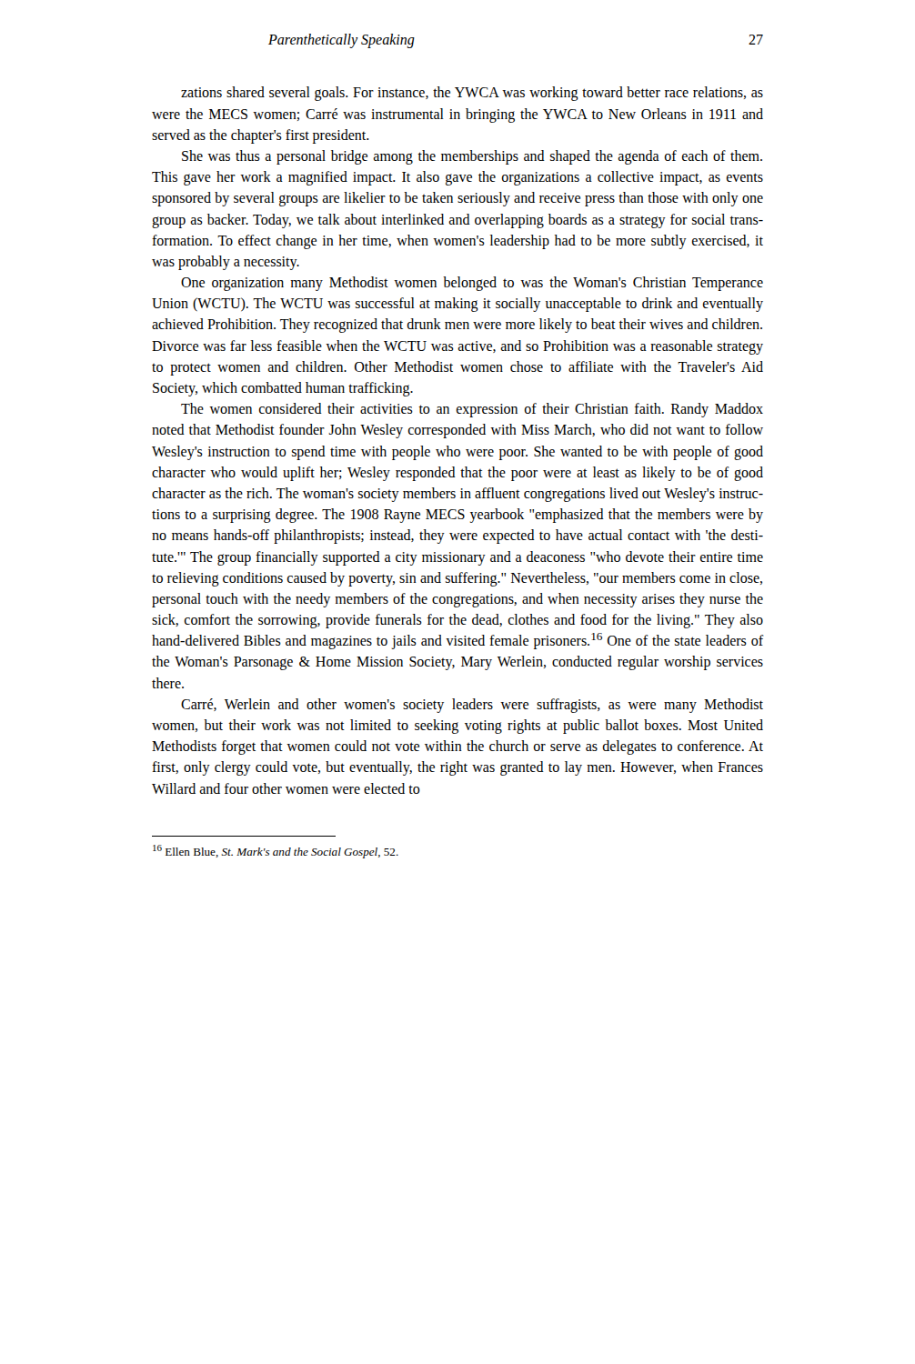Parenthetically Speaking
27
zations shared several goals. For instance, the YWCA was working toward better race relations, as were the MECS women; Carré was instrumental in bringing the YWCA to New Orleans in 1911 and served as the chapter's first president.
She was thus a personal bridge among the memberships and shaped the agenda of each of them. This gave her work a magnified impact. It also gave the organizations a collective impact, as events sponsored by several groups are likelier to be taken seriously and receive press than those with only one group as backer. Today, we talk about interlinked and overlapping boards as a strategy for social transformation. To effect change in her time, when women's leadership had to be more subtly exercised, it was probably a necessity.
One organization many Methodist women belonged to was the Woman's Christian Temperance Union (WCTU). The WCTU was successful at making it socially unacceptable to drink and eventually achieved Prohibition. They recognized that drunk men were more likely to beat their wives and children. Divorce was far less feasible when the WCTU was active, and so Prohibition was a reasonable strategy to protect women and children. Other Methodist women chose to affiliate with the Traveler's Aid Society, which combatted human trafficking.
The women considered their activities to an expression of their Christian faith. Randy Maddox noted that Methodist founder John Wesley corresponded with Miss March, who did not want to follow Wesley's instruction to spend time with people who were poor. She wanted to be with people of good character who would uplift her; Wesley responded that the poor were at least as likely to be of good character as the rich. The woman's society members in affluent congregations lived out Wesley's instructions to a surprising degree. The 1908 Rayne MECS yearbook "emphasized that the members were by no means hands-off philanthropists; instead, they were expected to have actual contact with 'the destitute.'" The group financially supported a city missionary and a deaconess "who devote their entire time to relieving conditions caused by poverty, sin and suffering." Nevertheless, "our members come in close, personal touch with the needy members of the congregations, and when necessity arises they nurse the sick, comfort the sorrowing, provide funerals for the dead, clothes and food for the living." They also hand-delivered Bibles and magazines to jails and visited female prisoners.16 One of the state leaders of the Woman's Parsonage & Home Mission Society, Mary Werlein, conducted regular worship services there.
Carré, Werlein and other women's society leaders were suffragists, as were many Methodist women, but their work was not limited to seeking voting rights at public ballot boxes. Most United Methodists forget that women could not vote within the church or serve as delegates to conference. At first, only clergy could vote, but eventually, the right was granted to lay men. However, when Frances Willard and four other women were elected to
16 Ellen Blue, St. Mark's and the Social Gospel, 52.